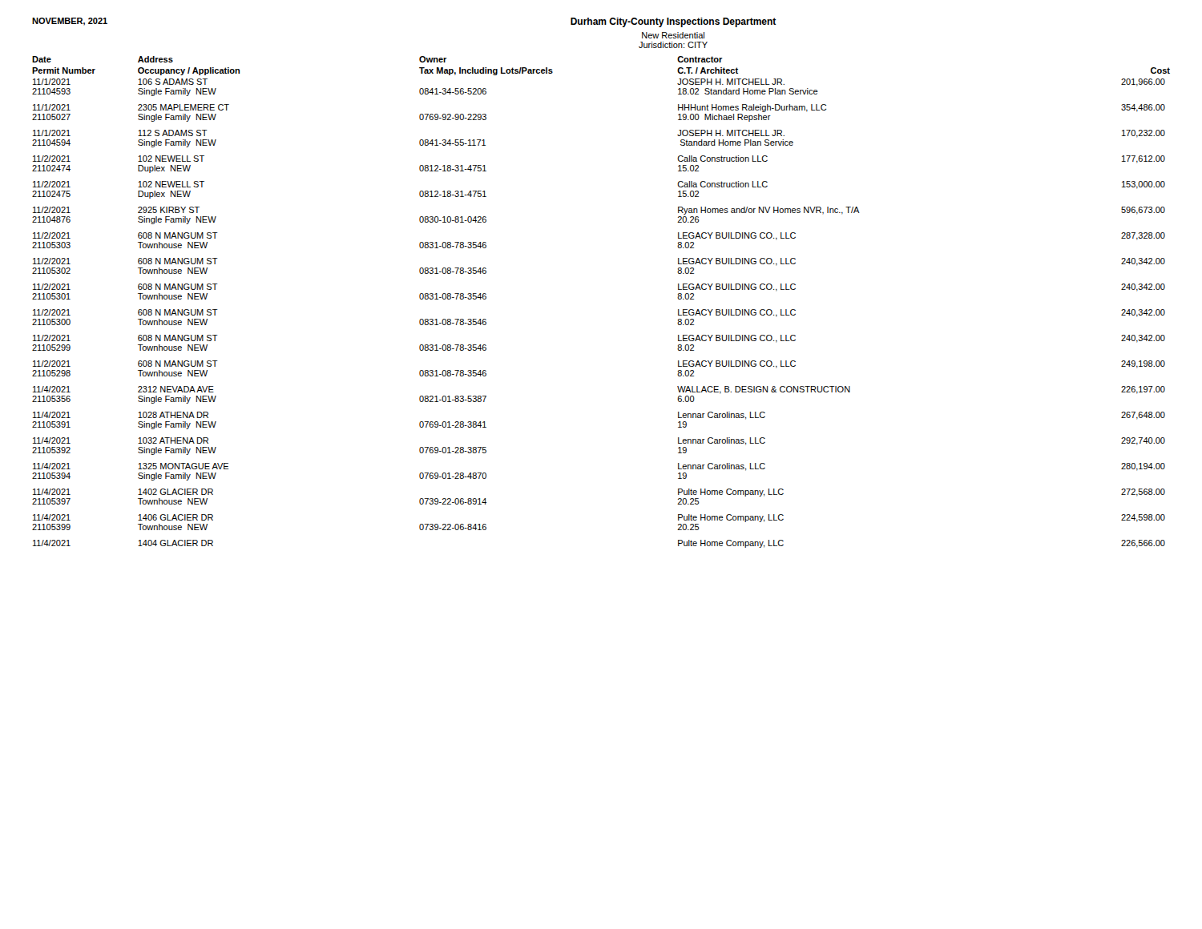NOVEMBER, 2021
Durham City-County Inspections Department
New Residential
Jurisdiction: CITY
| Date | Address | Owner | Contractor | |
| --- | --- | --- | --- | --- |
| Permit Number | Occupancy / Application | Tax Map, Including Lots/Parcels | C.T. / Architect | Cost |
| 11/1/2021 | 106 S ADAMS ST | | JOSEPH H. MITCHELL JR. | 201,966.00 |
| 21104593 | Single Family NEW | 0841-34-56-5206 | 18.02 Standard Home Plan Service | |
| 11/1/2021 | 2305 MAPLEMERE CT | | HHHunt Homes Raleigh-Durham, LLC | 354,486.00 |
| 21105027 | Single Family NEW | 0769-92-90-2293 | 19.00 Michael Repsher | |
| 11/1/2021 | 112 S ADAMS ST | | JOSEPH H. MITCHELL JR. | 170,232.00 |
| 21104594 | Single Family NEW | 0841-34-55-1171 | Standard Home Plan Service | |
| 11/2/2021 | 102 NEWELL ST | | Calla Construction LLC | 177,612.00 |
| 21102474 | Duplex NEW | 0812-18-31-4751 | 15.02 | |
| 11/2/2021 | 102 NEWELL ST | | Calla Construction LLC | 153,000.00 |
| 21102475 | Duplex NEW | 0812-18-31-4751 | 15.02 | |
| 11/2/2021 | 2925 KIRBY ST | | Ryan Homes and/or NV Homes NVR, Inc., T/A | 596,673.00 |
| 21104876 | Single Family NEW | 0830-10-81-0426 | 20.26 | |
| 11/2/2021 | 608 N MANGUM ST | | LEGACY BUILDING CO., LLC | 287,328.00 |
| 21105303 | Townhouse NEW | 0831-08-78-3546 | 8.02 | |
| 11/2/2021 | 608 N MANGUM ST | | LEGACY BUILDING CO., LLC | 240,342.00 |
| 21105302 | Townhouse NEW | 0831-08-78-3546 | 8.02 | |
| 11/2/2021 | 608 N MANGUM ST | | LEGACY BUILDING CO., LLC | 240,342.00 |
| 21105301 | Townhouse NEW | 0831-08-78-3546 | 8.02 | |
| 11/2/2021 | 608 N MANGUM ST | | LEGACY BUILDING CO., LLC | 240,342.00 |
| 21105300 | Townhouse NEW | 0831-08-78-3546 | 8.02 | |
| 11/2/2021 | 608 N MANGUM ST | | LEGACY BUILDING CO., LLC | 240,342.00 |
| 21105299 | Townhouse NEW | 0831-08-78-3546 | 8.02 | |
| 11/2/2021 | 608 N MANGUM ST | | LEGACY BUILDING CO., LLC | 249,198.00 |
| 21105298 | Townhouse NEW | 0831-08-78-3546 | 8.02 | |
| 11/4/2021 | 2312 NEVADA AVE | | WALLACE, B. DESIGN & CONSTRUCTION | 226,197.00 |
| 21105356 | Single Family NEW | 0821-01-83-5387 | 6.00 | |
| 11/4/2021 | 1028 ATHENA DR | | Lennar Carolinas, LLC | 267,648.00 |
| 21105391 | Single Family NEW | 0769-01-28-3841 | 19 | |
| 11/4/2021 | 1032 ATHENA DR | | Lennar Carolinas, LLC | 292,740.00 |
| 21105392 | Single Family NEW | 0769-01-28-3875 | 19 | |
| 11/4/2021 | 1325 MONTAGUE AVE | | Lennar Carolinas, LLC | 280,194.00 |
| 21105394 | Single Family NEW | 0769-01-28-4870 | 19 | |
| 11/4/2021 | 1402 GLACIER DR | | Pulte Home Company, LLC | 272,568.00 |
| 21105397 | Townhouse NEW | 0739-22-06-8914 | 20.25 | |
| 11/4/2021 | 1406 GLACIER DR | | Pulte Home Company, LLC | 224,598.00 |
| 21105399 | Townhouse NEW | 0739-22-06-8416 | 20.25 | |
| 11/4/2021 | 1404 GLACIER DR | | Pulte Home Company, LLC | 226,566.00 |